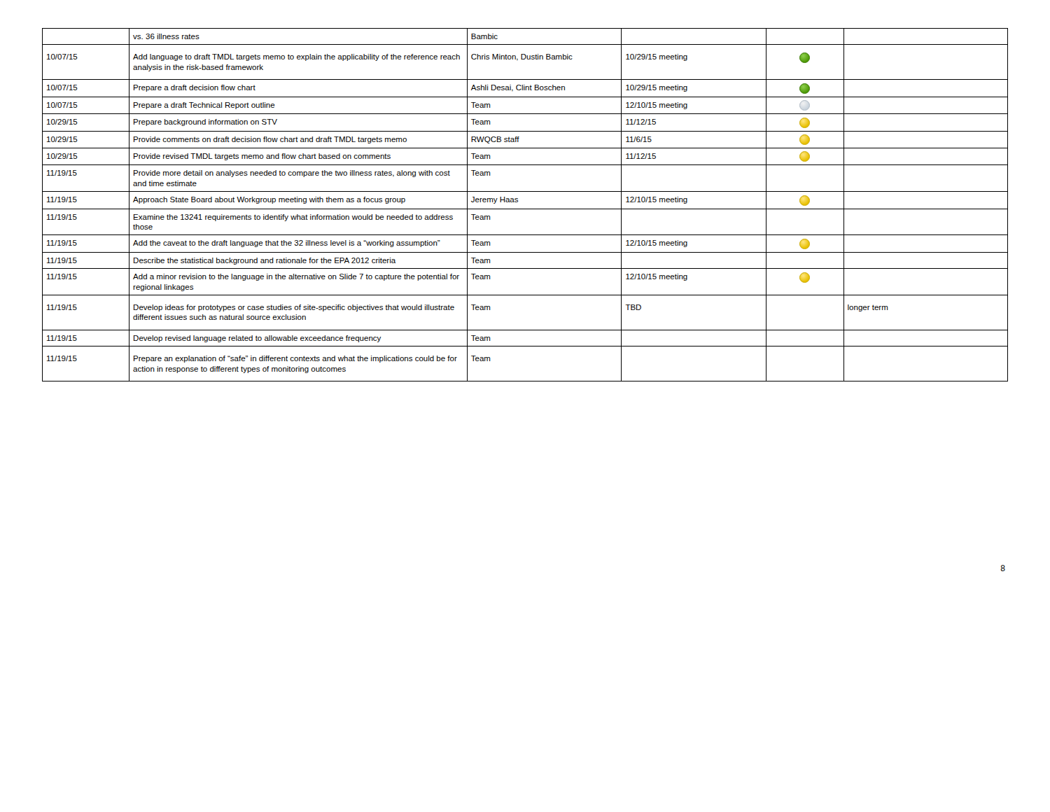| | vs. 36 illness rates | Bambic | | | |
| 10/07/15 | Add language to draft TMDL targets memo to explain the applicability of the reference reach analysis in the risk-based framework | Chris Minton, Dustin Bambic | 10/29/15 meeting | | |
| 10/07/15 | Prepare a draft decision flow chart | Ashli Desai, Clint Boschen | 10/29/15 meeting | | |
| 10/07/15 | Prepare a draft Technical Report outline | Team | 12/10/15 meeting | | |
| 10/29/15 | Prepare background information on STV | Team | 11/12/15 | | |
| 10/29/15 | Provide comments on draft decision flow chart and draft TMDL targets memo | RWQCB staff | 11/6/15 | | |
| 10/29/15 | Provide revised TMDL targets memo and flow chart based on comments | Team | 11/12/15 | | |
| 11/19/15 | Provide more detail on analyses needed to compare the two illness rates, along with cost and time estimate | Team | | | |
| 11/19/15 | Approach State Board about Workgroup meeting with them as a focus group | Jeremy Haas | 12/10/15 meeting | | |
| 11/19/15 | Examine the 13241 requirements to identify what information would be needed to address those | Team | | | |
| 11/19/15 | Add the caveat to the draft language that the 32 illness level is a “working assumption” | Team | 12/10/15 meeting | | |
| 11/19/15 | Describe the statistical background and rationale for the EPA 2012 criteria | Team | | | |
| 11/19/15 | Add a minor revision to the language in the alternative on Slide 7 to capture the potential for regional linkages | Team | 12/10/15 meeting | | |
| 11/19/15 | Develop ideas for prototypes or case studies of site-specific objectives that would illustrate different issues such as natural source exclusion | Team | TBD | | longer term |
| 11/19/15 | Develop revised language related to allowable exceedance frequency | Team | | | |
| 11/19/15 | Prepare an explanation of “safe” in different contexts and what the implications could be for action in response to different types of monitoring outcomes | Team | | | |
8